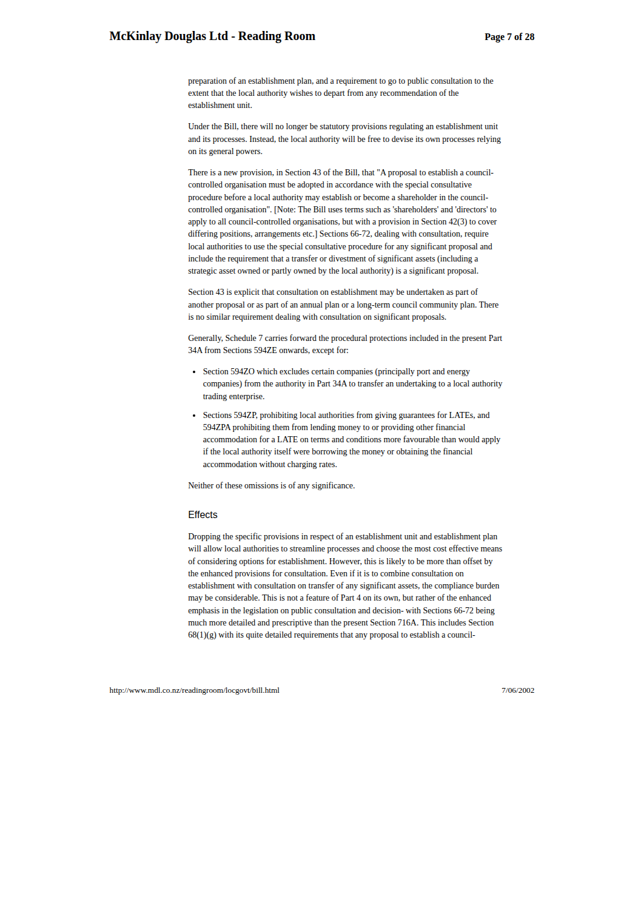McKinlay Douglas Ltd - Reading Room
Page 7 of 28
preparation of an establishment plan, and a requirement to go to public consultation to the extent that the local authority wishes to depart from any recommendation of the establishment unit.
Under the Bill, there will no longer be statutory provisions regulating an establishment unit and its processes. Instead, the local authority will be free to devise its own processes relying on its general powers.
There is a new provision, in Section 43 of the Bill, that "A proposal to establish a council-controlled organisation must be adopted in accordance with the special consultative procedure before a local authority may establish or become a shareholder in the council-controlled organisation". [Note: The Bill uses terms such as 'shareholders' and 'directors' to apply to all council-controlled organisations, but with a provision in Section 42(3) to cover differing positions, arrangements etc.] Sections 66-72, dealing with consultation, require local authorities to use the special consultative procedure for any significant proposal and include the requirement that a transfer or divestment of significant assets (including a strategic asset owned or partly owned by the local authority) is a significant proposal.
Section 43 is explicit that consultation on establishment may be undertaken as part of another proposal or as part of an annual plan or a long-term council community plan. There is no similar requirement dealing with consultation on significant proposals.
Generally, Schedule 7 carries forward the procedural protections included in the present Part 34A from Sections 594ZE onwards, except for:
Section 594ZO which excludes certain companies (principally port and energy companies) from the authority in Part 34A to transfer an undertaking to a local authority trading enterprise.
Sections 594ZP, prohibiting local authorities from giving guarantees for LATEs, and 594ZPA prohibiting them from lending money to or providing other financial accommodation for a LATE on terms and conditions more favourable than would apply if the local authority itself were borrowing the money or obtaining the financial accommodation without charging rates.
Neither of these omissions is of any significance.
Effects
Dropping the specific provisions in respect of an establishment unit and establishment plan will allow local authorities to streamline processes and choose the most cost effective means of considering options for establishment. However, this is likely to be more than offset by the enhanced provisions for consultation. Even if it is to combine consultation on establishment with consultation on transfer of any significant assets, the compliance burden may be considerable. This is not a feature of Part 4 on its own, but rather of the enhanced emphasis in the legislation on public consultation and decision- with Sections 66-72 being much more detailed and prescriptive than the present Section 716A. This includes Section 68(1)(g) with its quite detailed requirements that any proposal to establish a council-
http://www.mdl.co.nz/readingroom/locgovt/bill.html
7/06/2002